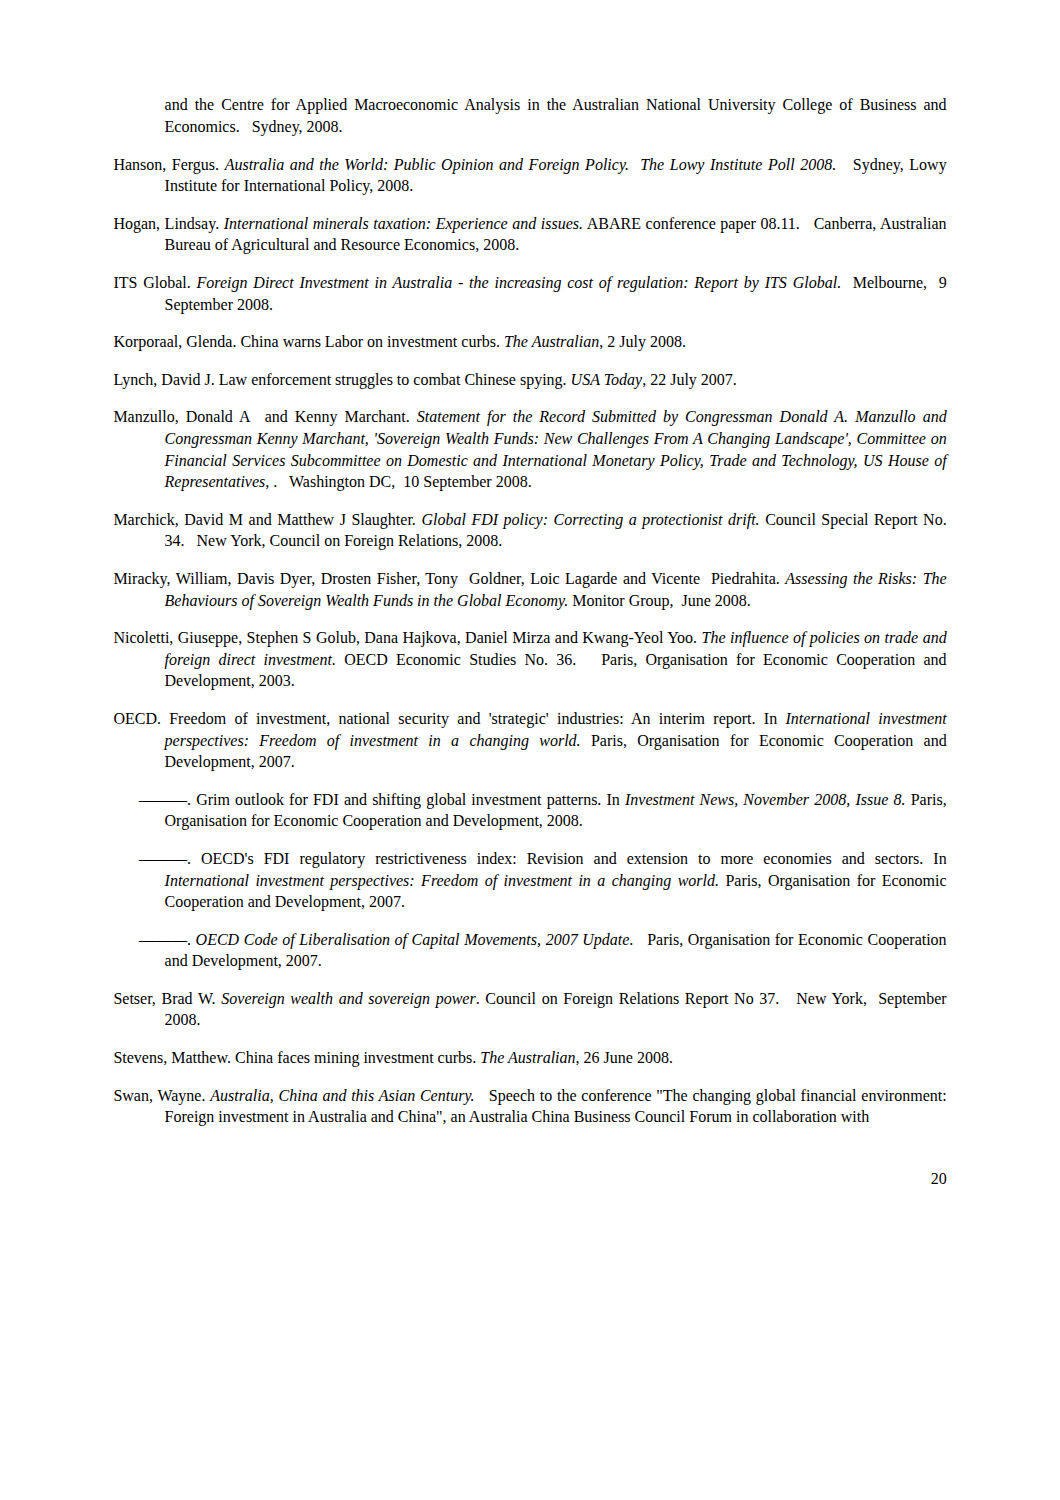and the Centre for Applied Macroeconomic Analysis in the Australian National University College of Business and Economics. Sydney, 2008.
Hanson, Fergus. Australia and the World: Public Opinion and Foreign Policy. The Lowy Institute Poll 2008. Sydney, Lowy Institute for International Policy, 2008.
Hogan, Lindsay. International minerals taxation: Experience and issues. ABARE conference paper 08.11. Canberra, Australian Bureau of Agricultural and Resource Economics, 2008.
ITS Global. Foreign Direct Investment in Australia - the increasing cost of regulation: Report by ITS Global. Melbourne, 9 September 2008.
Korporaal, Glenda. China warns Labor on investment curbs. The Australian, 2 July 2008.
Lynch, David J. Law enforcement struggles to combat Chinese spying. USA Today, 22 July 2007.
Manzullo, Donald A and Kenny Marchant. Statement for the Record Submitted by Congressman Donald A. Manzullo and Congressman Kenny Marchant, 'Sovereign Wealth Funds: New Challenges From A Changing Landscape', Committee on Financial Services Subcommittee on Domestic and International Monetary Policy, Trade and Technology, US House of Representatives, . Washington DC, 10 September 2008.
Marchick, David M and Matthew J Slaughter. Global FDI policy: Correcting a protectionist drift. Council Special Report No. 34. New York, Council on Foreign Relations, 2008.
Miracky, William, Davis Dyer, Drosten Fisher, Tony Goldner, Loic Lagarde and Vicente Piedrahita. Assessing the Risks: The Behaviours of Sovereign Wealth Funds in the Global Economy. Monitor Group, June 2008.
Nicoletti, Giuseppe, Stephen S Golub, Dana Hajkova, Daniel Mirza and Kwang-Yeol Yoo. The influence of policies on trade and foreign direct investment. OECD Economic Studies No. 36. Paris, Organisation for Economic Cooperation and Development, 2003.
OECD. Freedom of investment, national security and 'strategic' industries: An interim report. In International investment perspectives: Freedom of investment in a changing world. Paris, Organisation for Economic Cooperation and Development, 2007.
———. Grim outlook for FDI and shifting global investment patterns. In Investment News, November 2008, Issue 8. Paris, Organisation for Economic Cooperation and Development, 2008.
———. OECD's FDI regulatory restrictiveness index: Revision and extension to more economies and sectors. In International investment perspectives: Freedom of investment in a changing world. Paris, Organisation for Economic Cooperation and Development, 2007.
———. OECD Code of Liberalisation of Capital Movements, 2007 Update. Paris, Organisation for Economic Cooperation and Development, 2007.
Setser, Brad W. Sovereign wealth and sovereign power. Council on Foreign Relations Report No 37. New York, September 2008.
Stevens, Matthew. China faces mining investment curbs. The Australian, 26 June 2008.
Swan, Wayne. Australia, China and this Asian Century. Speech to the conference "The changing global financial environment: Foreign investment in Australia and China", an Australia China Business Council Forum in collaboration with
20